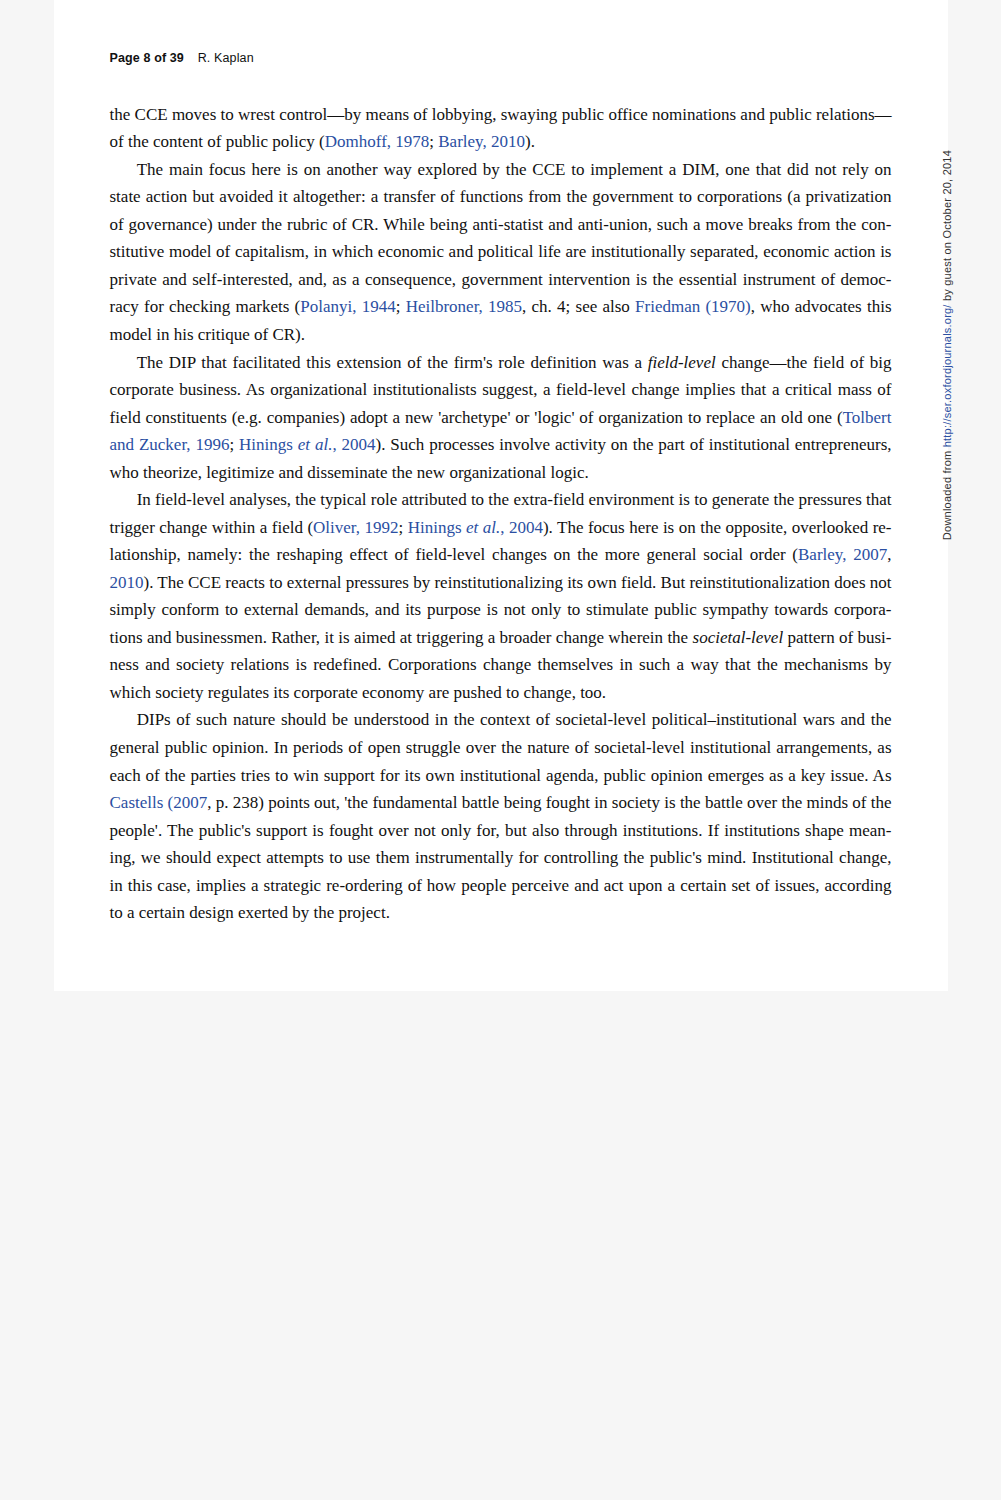Page 8 of 39 R. Kaplan
Downloaded from http://ser.oxfordjournals.org/ by guest on October 20, 2014
the CCE moves to wrest control—by means of lobbying, swaying public office nominations and public relations—of the content of public policy (Domhoff, 1978; Barley, 2010).
The main focus here is on another way explored by the CCE to implement a DIM, one that did not rely on state action but avoided it altogether: a transfer of functions from the government to corporations (a privatization of governance) under the rubric of CR. While being anti-statist and anti-union, such a move breaks from the constitutive model of capitalism, in which economic and political life are institutionally separated, economic action is private and self-interested, and, as a consequence, government intervention is the essential instrument of democracy for checking markets (Polanyi, 1944; Heilbroner, 1985, ch. 4; see also Friedman (1970), who advocates this model in his critique of CR).
The DIP that facilitated this extension of the firm's role definition was a field-level change—the field of big corporate business. As organizational institutionalists suggest, a field-level change implies that a critical mass of field constituents (e.g. companies) adopt a new 'archetype' or 'logic' of organization to replace an old one (Tolbert and Zucker, 1996; Hinings et al., 2004). Such processes involve activity on the part of institutional entrepreneurs, who theorize, legitimize and disseminate the new organizational logic.
In field-level analyses, the typical role attributed to the extra-field environment is to generate the pressures that trigger change within a field (Oliver, 1992; Hinings et al., 2004). The focus here is on the opposite, overlooked relationship, namely: the reshaping effect of field-level changes on the more general social order (Barley, 2007, 2010). The CCE reacts to external pressures by reinstitutionalizing its own field. But reinstitutionalization does not simply conform to external demands, and its purpose is not only to stimulate public sympathy towards corporations and businessmen. Rather, it is aimed at triggering a broader change wherein the societal-level pattern of business and society relations is redefined. Corporations change themselves in such a way that the mechanisms by which society regulates its corporate economy are pushed to change, too.
DIPs of such nature should be understood in the context of societal-level political–institutional wars and the general public opinion. In periods of open struggle over the nature of societal-level institutional arrangements, as each of the parties tries to win support for its own institutional agenda, public opinion emerges as a key issue. As Castells (2007, p. 238) points out, 'the fundamental battle being fought in society is the battle over the minds of the people'. The public's support is fought over not only for, but also through institutions. If institutions shape meaning, we should expect attempts to use them instrumentally for controlling the public's mind. Institutional change, in this case, implies a strategic re-ordering of how people perceive and act upon a certain set of issues, according to a certain design exerted by the project.